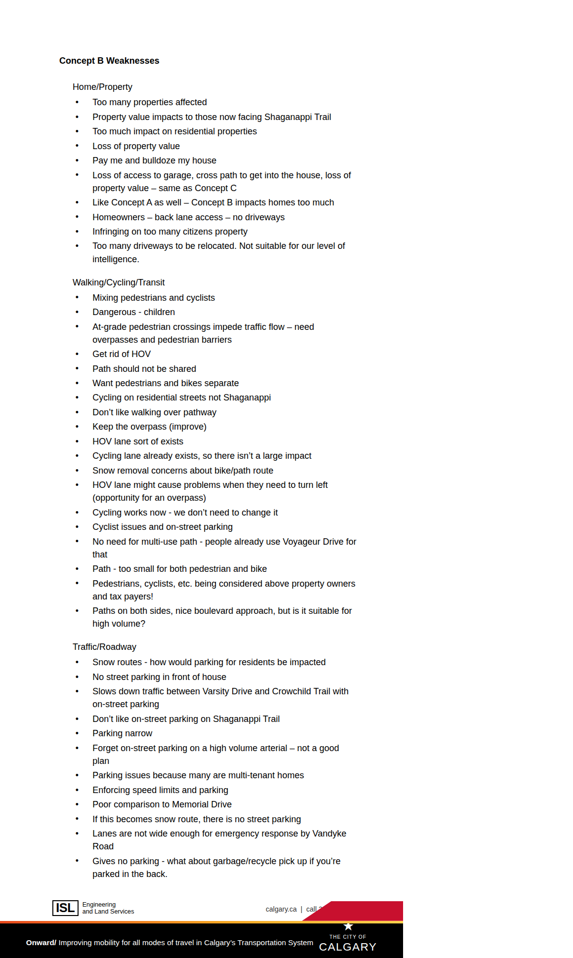Concept B Weaknesses
Home/Property
Too many properties affected
Property value impacts to those now facing Shaganappi Trail
Too much impact on residential properties
Loss of property value
Pay me and bulldoze my house
Loss of access to garage, cross path to get into the house, loss of property value – same as Concept C
Like Concept A as well – Concept B impacts homes too much
Homeowners – back lane access – no driveways
Infringing on too many citizens property
Too many driveways to be relocated. Not suitable for our level of intelligence.
Walking/Cycling/Transit
Mixing pedestrians and cyclists
Dangerous - children
At-grade pedestrian crossings impede traffic flow – need overpasses and pedestrian barriers
Get rid of HOV
Path should not be shared
Want pedestrians and bikes separate
Cycling on residential streets not Shaganappi
Don’t like walking over pathway
Keep the overpass (improve)
HOV lane sort of exists
Cycling lane already exists, so there isn’t a large impact
Snow removal concerns about bike/path route
HOV lane might cause problems when they need to turn left (opportunity for an overpass)
Cycling works now - we don’t need to change it
Cyclist issues and on-street parking
No need for multi-use path - people already use Voyageur Drive for that
Path - too small for both pedestrian and bike
Pedestrians, cyclists, etc. being considered above property owners and tax payers!
Paths on both sides, nice boulevard approach, but is it suitable for high volume?
Traffic/Roadway
Snow routes - how would parking for residents be impacted
No street parking in front of house
Slows down traffic between Varsity Drive and Crowchild Trail with on-street parking
Don’t like on-street parking on Shaganappi Trail
Parking narrow
Forget on-street parking on a high volume arterial – not a good plan
Parking issues because many are multi-tenant homes
Enforcing speed limits and parking
Poor comparison to Memorial Drive
If this becomes snow route, there is no street parking
Lanes are not wide enough for emergency response by Vandyke Road
Gives no parking - what about garbage/recycle pick up if you’re parked in the back.
ISL
Engineering
and Land Services
calgary.ca | call 311
Onward/ Improving mobility for all modes of travel in Calgary’s Transportation System
★
THE CITY OF
CALGARY